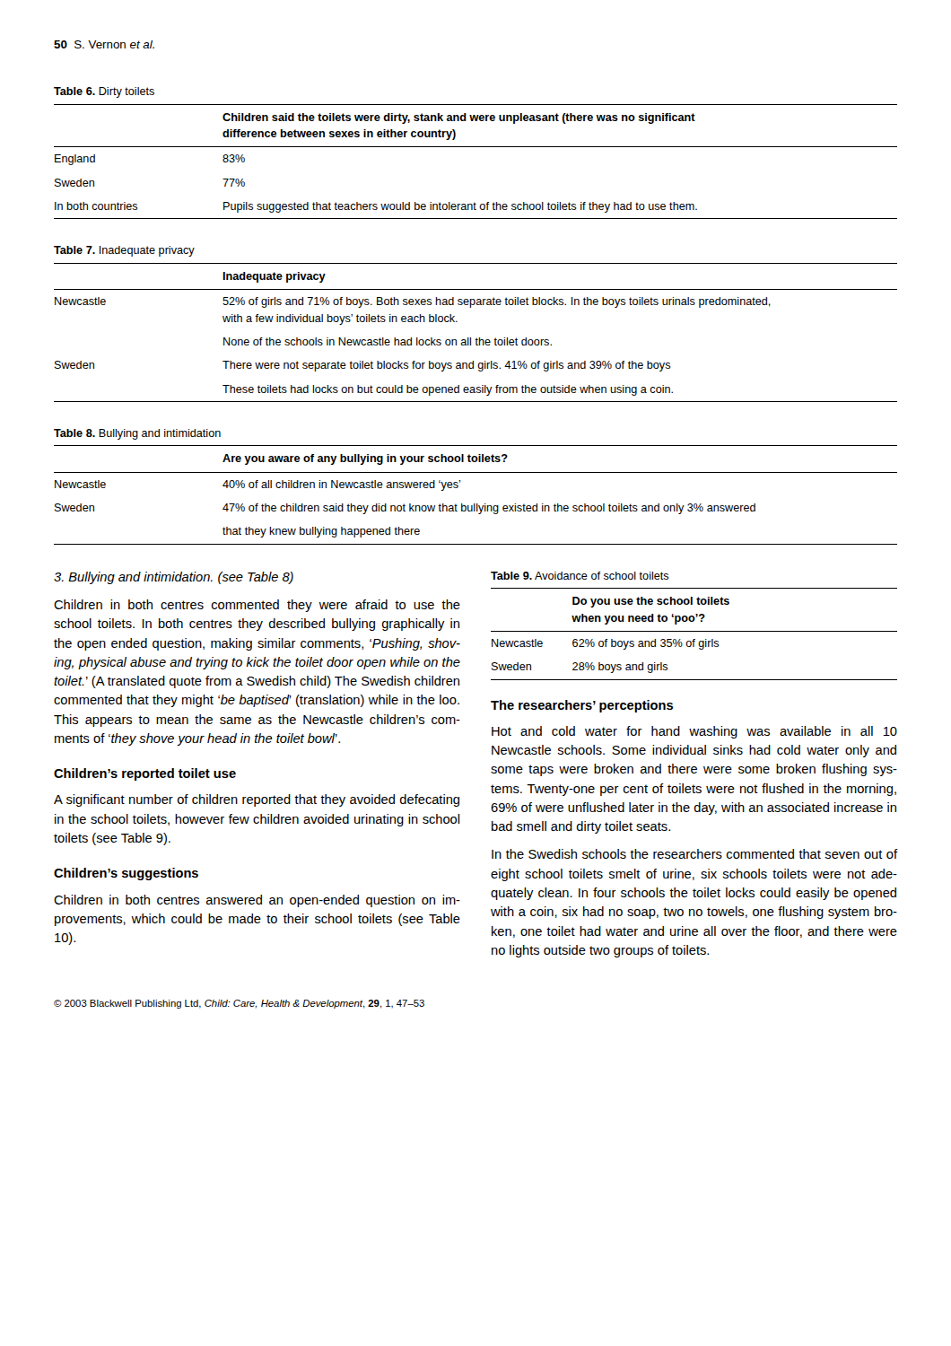50 S. Vernon et al.
Table 6. Dirty toilets
| | Children said the toilets were dirty, stank and were unpleasant (there was no significant difference between sexes in either country) |
| --- | --- |
| England | 83% |
| Sweden | 77% |
| In both countries | Pupils suggested that teachers would be intolerant of the school toilets if they had to use them. |
Table 7. Inadequate privacy
| | Inadequate privacy |
| --- | --- |
| Newcastle | 52% of girls and 71% of boys. Both sexes had separate toilet blocks. In the boys toilets urinals predominated, with a few individual boys’ toilets in each block. |
| | None of the schools in Newcastle had locks on all the toilet doors. |
| Sweden | There were not separate toilet blocks for boys and girls. 41% of girls and 39% of the boys |
| | These toilets had locks on but could be opened easily from the outside when using a coin. |
Table 8. Bullying and intimidation
| | Are you aware of any bullying in your school toilets? |
| --- | --- |
| Newcastle | 40% of all children in Newcastle answered ‘yes’ |
| Sweden | 47% of the children said they did not know that bullying existed in the school toilets and only 3% answered |
| | that they knew bullying happened there |
3. Bullying and intimidation. (see Table 8)
Children in both centres commented they were afraid to use the school toilets. In both centres they described bullying graphically in the open ended question, making similar comments, ‘Pushing, shoving, physical abuse and trying to kick the toilet door open while on the toilet.’ (A translated quote from a Swedish child) The Swedish children commented that they might ‘be baptised’ (translation) while in the loo. This appears to mean the same as the Newcastle children’s comments of ‘they shove your head in the toilet bowl’.
Children’s reported toilet use
A significant number of children reported that they avoided defecating in the school toilets, however few children avoided urinating in school toilets (see Table 9).
Children’s suggestions
Children in both centres answered an open-ended question on improvements, which could be made to their school toilets (see Table 10).
Table 9. Avoidance of school toilets
| | Do you use the school toilets when you need to ‘poo’? |
| --- | --- |
| Newcastle | 62% of boys and 35% of girls |
| Sweden | 28% boys and girls |
The researchers’ perceptions
Hot and cold water for hand washing was available in all 10 Newcastle schools. Some individual sinks had cold water only and some taps were broken and there were some broken flushing systems. Twenty-one per cent of toilets were not flushed in the morning, 69% of were unflushed later in the day, with an associated increase in bad smell and dirty toilet seats.
In the Swedish schools the researchers commented that seven out of eight school toilets smelt of urine, six schools toilets were not adequately clean. In four schools the toilet locks could easily be opened with a coin, six had no soap, two no towels, one flushing system broken, one toilet had water and urine all over the floor, and there were no lights outside two groups of toilets.
© 2003 Blackwell Publishing Ltd, Child: Care, Health & Development, 29, 1, 47–53